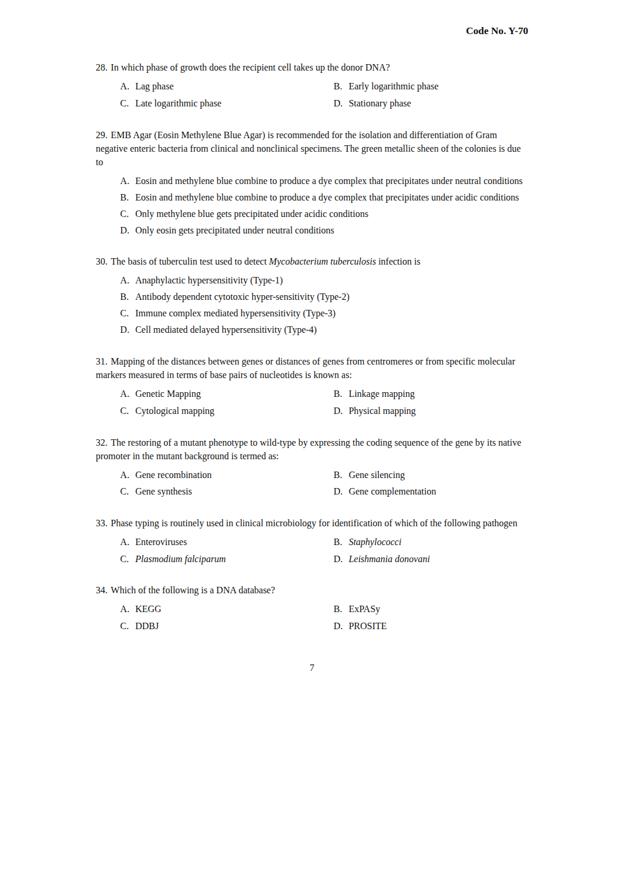Code No. Y-70
28. In which phase of growth does the recipient cell takes up the donor DNA?
A. Lag phase
B. Early logarithmic phase
C. Late logarithmic phase
D. Stationary phase
29. EMB Agar (Eosin Methylene Blue Agar) is recommended for the isolation and differentiation of Gram negative enteric bacteria from clinical and nonclinical specimens. The green metallic sheen of the colonies is due to
A. Eosin and methylene blue combine to produce a dye complex that precipitates under neutral conditions
B. Eosin and methylene blue combine to produce a dye complex that precipitates under acidic conditions
C. Only methylene blue gets precipitated under acidic conditions
D. Only eosin gets precipitated under neutral conditions
30. The basis of tuberculin test used to detect Mycobacterium tuberculosis infection is
A. Anaphylactic hypersensitivity (Type-1)
B. Antibody dependent cytotoxic hyper-sensitivity (Type-2)
C. Immune complex mediated hypersensitivity (Type-3)
D. Cell mediated delayed hypersensitivity (Type-4)
31. Mapping of the distances between genes or distances of genes from centromeres or from specific molecular markers measured in terms of base pairs of nucleotides is known as:
A. Genetic Mapping
B. Linkage mapping
C. Cytological mapping
D. Physical mapping
32. The restoring of a mutant phenotype to wild-type by expressing the coding sequence of the gene by its native promoter in the mutant background is termed as:
A. Gene recombination
B. Gene silencing
C. Gene synthesis
D. Gene complementation
33. Phase typing is routinely used in clinical microbiology for identification of which of the following pathogen
A. Enteroviruses
B. Staphylococci
C. Plasmodium falciparum
D. Leishmania donovani
34. Which of the following is a DNA database?
A. KEGG
B. ExPASy
C. DDBJ
D. PROSITE
7